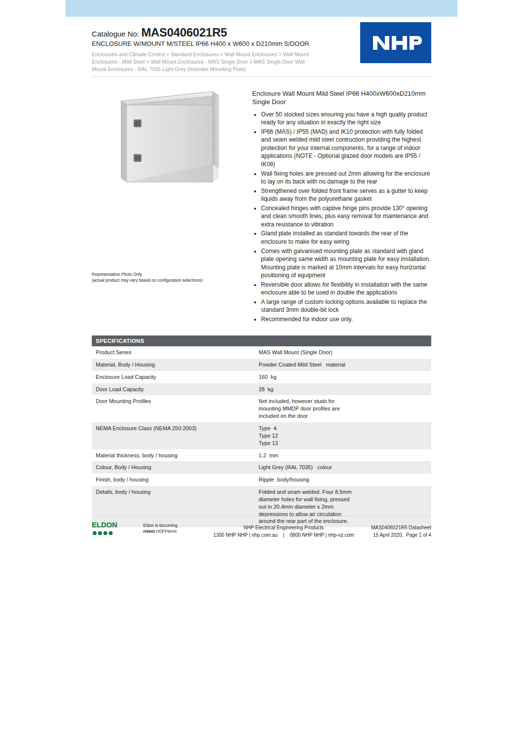Catalogue No: MAS0406021R5
ENCLOSURE W/MOUNT M/STEEL IP66 H400 x W600 x D210mm S/DOOR
Enclosures and Climate Control > Standard Enclosures > Wall Mount Enclosures > Wall Mount Enclosures - Mild Steel > Wall Mount Enclosures - MAS Single Door > MAS Single Door Wall Mount Enclosures - RAL 7035 Light Grey (Includes Mounting Plate)
Representative Photo Only
(actual product may vary based on configuration selections)
Enclosure Wall Mount Mild Steel IP66 H400xW600xD210mm Single Door
Over 50 stocked sizes ensuring you have a high quality product ready for any situation in exactly the right size
IP66 (MAS) / IP55 (MAD) and IK10 protection with fully folded and seam welded mild steel contruction providing the highest protection for your internal components, for a range of indoor applications (NOTE - Optional glazed door models are IP55 / IK08)
Wall fixing holes are pressed out 2mm allowing for the enclosure to lay on its back with no damage to the rear
Strengthened over folded front frame serves as a gutter to keep liquids away from the polyurethane gasket
Concealed hinges with captive hinge pins provide 130° opening and clean smooth lines, plus easy removal for maintenance and extra resistance to vibration
Gland plate installed as standard towards the rear of the enclosure to make for easy wiring
Comes with galvanised mounting plate as standard with gland plate opening same width as mounting plate for easy installation. Mounting plate is marked at 10mm intervals for easy horizontal positioning of equipment
Reversible door allows for flexibility in installation with the same enclosure able to be used in double the applications
A large range of custom locking options available to replace the standard 3mm double-bit lock
Recommended for indoor use only.
| SPECIFICATIONS |
| --- |
| Product Series | MAS Wall Mount (Single Door) |
| Material, Body / Housing | Powder Coated Mild Steel material |
| Enclosure Load Capacity | 160 kg |
| Door Load Capacity | 28 kg |
| Door Mounting Profiles | Not included, however studs for mounting MMDP door profiles are included on the door |
| NEMA Enclosure Class (NEMA 250:2003) | Type 4 Type 12 Type 13 |
| Material thickness, body / housing | 1.2 mm |
| Colour, Body / Housing | Light Grey (RAL 7035) colour |
| Finish, body / housing | Ripple body/housing |
| Details, body / housing | Folded and seam welded. Four 8.5mm diameter holes for wall fixing, pressed out in 20.4mm diameter x 2mm depressions to allow air circulation around the rear part of the enclosure. |
ELDON
Eldon is becoming
nVent HOFFMAN
NHP Electrical Engineering Products
1300 NHP NHP | nhp.com.au | 0800 NHP NHP | nhp-nz.com
MAS0406021R5 Datasheet
15 April 2020, Page 1 of 4